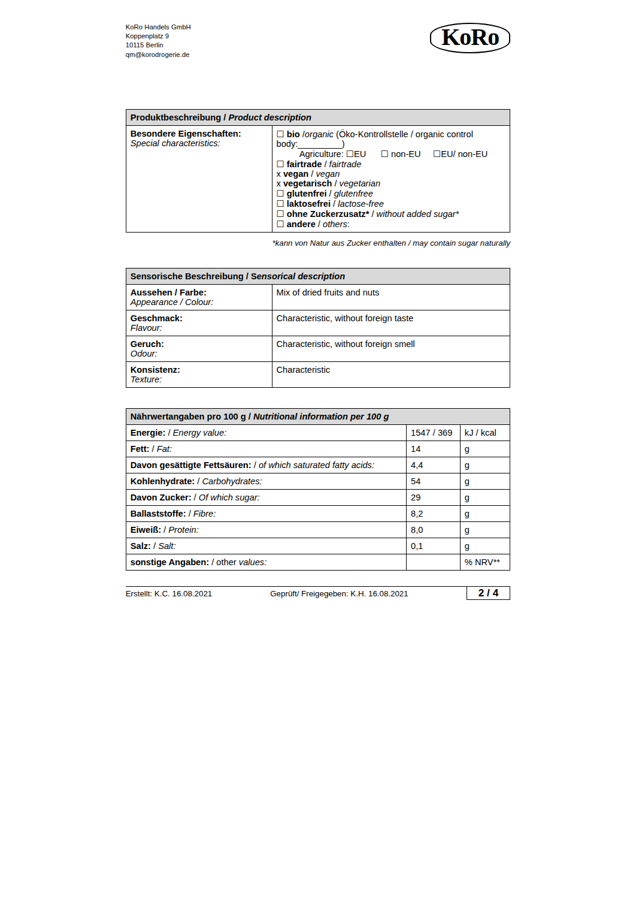KoRo Handels GmbH
Koppenplatz 9
10115 Berlin
qm@korodrogerie.de
KoRo
| Produktbeschreibung / Product description |
| --- |
| Besondere Eigenschaften: Special characteristics: | ☐ bio / organic (Öko-Kontrollstelle / organic control body:_________) Agriculture: ☐ EU ☐ non-EU ☐ EU/ non-EU ☐ fairtrade / fairtrade x vegan / vegan x vegetarisch / vegetarian ☐ glutenfrei / glutenfree ☐ laktosefrei / lactose-free ☐ ohne Zuckerzusatz* / without added sugar* ☐ andere / others : |
*kann von Natur aus Zucker enthalten / may contain sugar naturally
| Sensorische Beschreibung / S ensorical description |
| --- |
| Aussehen / Farbe: Appearance / Colour: | Mix of dried fruits and nuts |
| Geschmack: Flavour: | Characteristic, without foreign taste |
| Geruch: Odour: | Characteristic, without foreign smell |
| Konsistenz: Texture: | Characteristic |
| Nährwertangaben pro 100 g / Nutritional information per 100 g |
| --- |
| Energie: / Energy value: | 1547 / 369 | kJ / kcal |
| Fett: / Fat: | 14 | g |
| Davon gesättigte Fettsäuren: / of which saturated fatty acids: | 4,4 | g |
| Kohlenhydrate: / Carbohydrates: | 54 | g |
| Davon Zucker: / Of which sugar: | 29 | g |
| Ballaststoffe: / Fibre: | 8,2 | g |
| Eiweiß: / Protein: | 8,0 | g |
| Salz: / Salt: | 0,1 | g |
| sonstige Angaben: / other values: | | % NRV** |
Erstellt: K.C. 16.08.2021 Geprüft/ Freigegeben: K.H. 16.08.2021 2 / 4